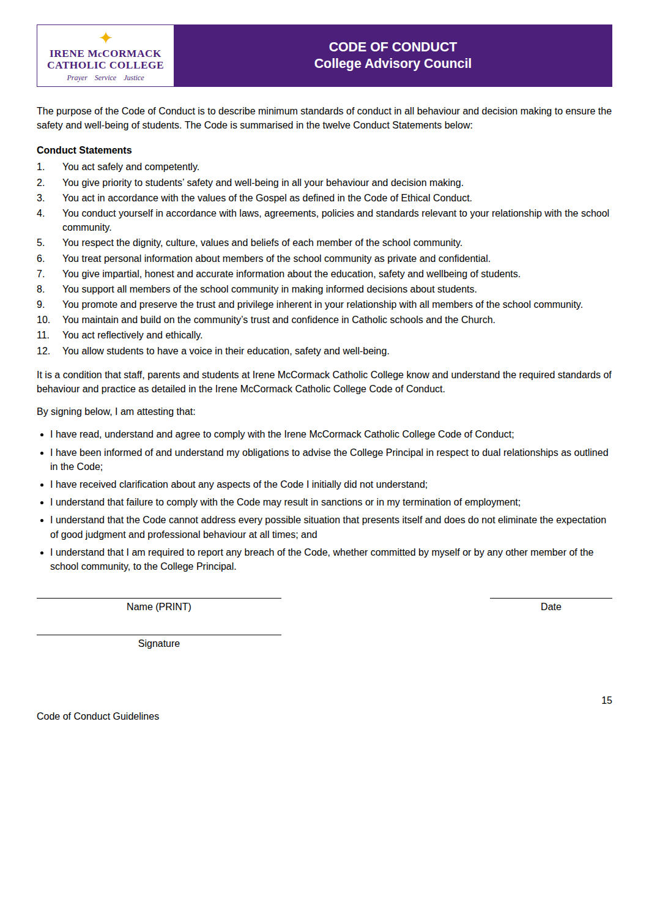✦
IRENE Mc CORMACK
CATHOLIC COLLEGE
Prayer Service Justice
CODE OF CONDUCT
College Advisory Council
The purpose of the Code of Conduct is to describe minimum standards of conduct in all behaviour and decision making to ensure the safety and well-being of students. The Code is summarised in the twelve Conduct Statements below:
Conduct Statements
1. You act safely and competently.
2. You give priority to students’ safety and well-being in all your behaviour and decision making.
3. You act in accordance with the values of the Gospel as defined in the Code of Ethical Conduct.
4. You conduct yourself in accordance with laws, agreements, policies and standards relevant to your relationship with the school community.
5. You respect the dignity, culture, values and beliefs of each member of the school community.
6. You treat personal information about members of the school community as private and confidential.
7. You give impartial, honest and accurate information about the education, safety and wellbeing of students.
8. You support all members of the school community in making informed decisions about students.
9. You promote and preserve the trust and privilege inherent in your relationship with all members of the school community.
10. You maintain and build on the community’s trust and confidence in Catholic schools and the Church.
11. You act reflectively and ethically.
12. You allow students to have a voice in their education, safety and well-being.
It is a condition that staff, parents and students at Irene McCormack Catholic College know and understand the required standards of behaviour and practice as detailed in the Irene McCormack Catholic College Code of Conduct.
By signing below, I am attesting that:
I have read, understand and agree to comply with the Irene McCormack Catholic College Code of Conduct;
I have been informed of and understand my obligations to advise the College Principal in respect to dual relationships as outlined in the Code;
I have received clarification about any aspects of the Code I initially did not understand;
I understand that failure to comply with the Code may result in sanctions or in my termination of employment;
I understand that the Code cannot address every possible situation that presents itself and does do not eliminate the expectation of good judgment and professional behaviour at all times; and
I understand that I am required to report any breach of the Code, whether committed by myself or by any other member of the school community, to the College Principal.
Name (PRINT)
Date
Signature
15
Code of Conduct Guidelines